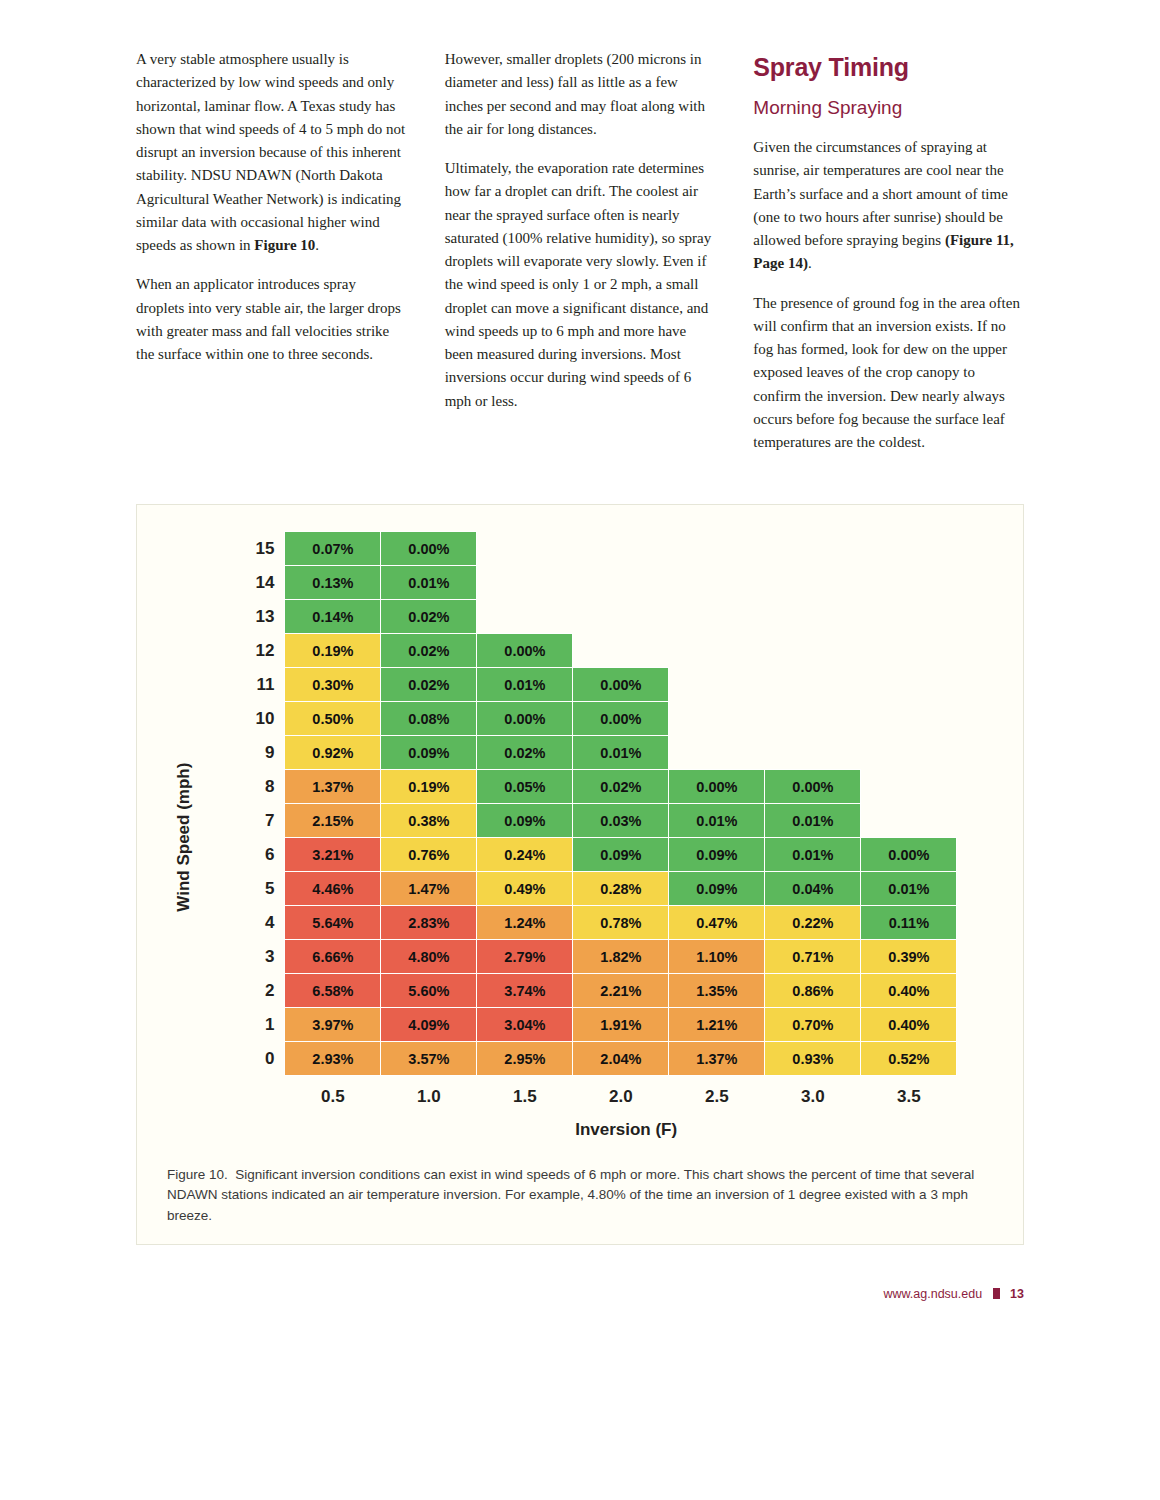A very stable atmosphere usually is characterized by low wind speeds and only horizontal, laminar flow. A Texas study has shown that wind speeds of 4 to 5 mph do not disrupt an inversion because of this inherent stability. NDSU NDAWN (North Dakota Agricultural Weather Network) is indicating similar data with occasional higher wind speeds as shown in Figure 10.
When an applicator introduces spray droplets into very stable air, the larger drops with greater mass and fall velocities strike the surface within one to three seconds.
However, smaller droplets (200 microns in diameter and less) fall as little as a few inches per second and may float along with the air for long distances.
Ultimately, the evaporation rate determines how far a droplet can drift. The coolest air near the sprayed surface often is nearly saturated (100% relative humidity), so spray droplets will evaporate very slowly. Even if the wind speed is only 1 or 2 mph, a small droplet can move a significant distance, and wind speeds up to 6 mph and more have been measured during inversions. Most inversions occur during wind speeds of 6 mph or less.
Spray Timing
Morning Spraying
Given the circumstances of spraying at sunrise, air temperatures are cool near the Earth’s surface and a short amount of time (one to two hours after sunrise) should be allowed before spraying begins (Figure 11, Page 14).
The presence of ground fog in the area often will confirm that an inversion exists. If no fog has formed, look for dew on the upper exposed leaves of the crop canopy to confirm the inversion. Dew nearly always occurs before fog because the surface leaf temperatures are the coldest.
Wind Speed (mph)
| 15 | 0.07% | 0.00% | | | | | |
| 14 | 0.13% | 0.01% | | | | | |
| 13 | 0.14% | 0.02% | | | | | |
| 12 | 0.19% | 0.02% | 0.00% | | | | |
| 11 | 0.30% | 0.02% | 0.01% | 0.00% | | | |
| 10 | 0.50% | 0.08% | 0.00% | 0.00% | | | |
| 9 | 0.92% | 0.09% | 0.02% | 0.01% | | | |
| 8 | 1.37% | 0.19% | 0.05% | 0.02% | 0.00% | 0.00% | |
| 7 | 2.15% | 0.38% | 0.09% | 0.03% | 0.01% | 0.01% | |
| 6 | 3.21% | 0.76% | 0.24% | 0.09% | 0.09% | 0.01% | 0.00% |
| 5 | 4.46% | 1.47% | 0.49% | 0.28% | 0.09% | 0.04% | 0.01% |
| 4 | 5.64% | 2.83% | 1.24% | 0.78% | 0.47% | 0.22% | 0.11% |
| 3 | 6.66% | 4.80% | 2.79% | 1.82% | 1.10% | 0.71% | 0.39% |
| 2 | 6.58% | 5.60% | 3.74% | 2.21% | 1.35% | 0.86% | 0.40% |
| 1 | 3.97% | 4.09% | 3.04% | 1.91% | 1.21% | 0.70% | 0.40% |
| 0 | 2.93% | 3.57% | 2.95% | 2.04% | 1.37% | 0.93% | 0.52% |
| | 0.5 | 1.0 | 1.5 | 2.0 | 2.5 | 3.0 | 3.5 |
Inversion (F)
Figure 10. Significant inversion conditions can exist in wind speeds of 6 mph or more. This chart shows the percent of time that several NDAWN stations indicated an air temperature inversion. For example, 4.80% of the time an inversion of 1 degree existed with a 3 mph breeze.
www.ag.ndsu.edu 13